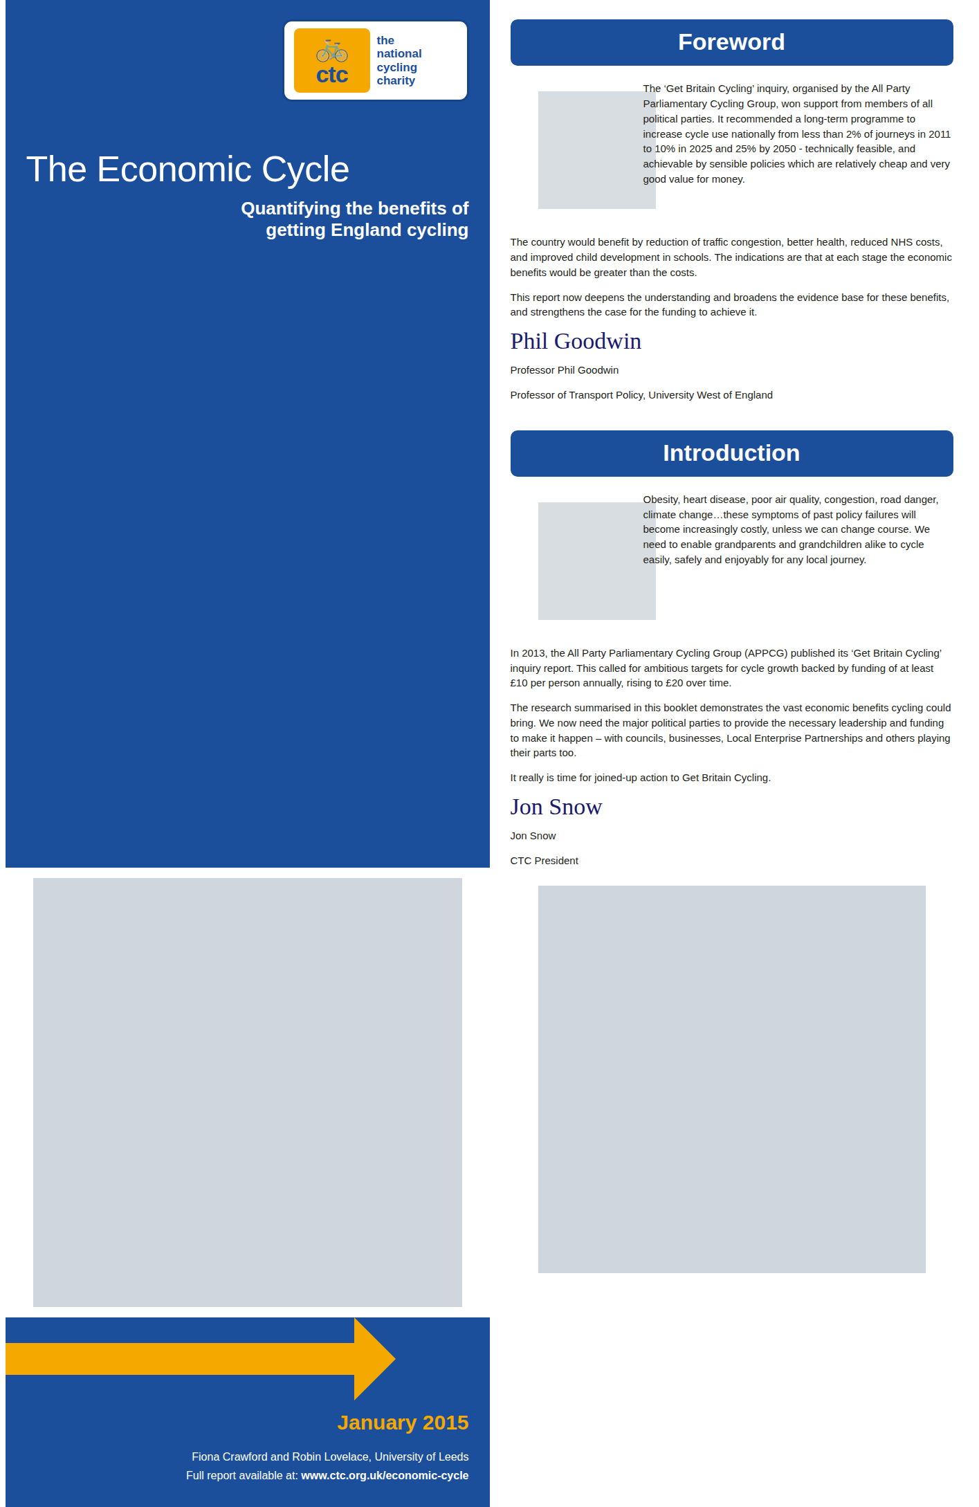🚲 ctc
the
national
cycling
charity
The Economic Cycle
Quantifying the benefits of
getting England cycling
Foreword
The ‘Get Britain Cycling’ inquiry, organised by the All Party Parliamentary Cycling Group, won support from members of all political parties. It recommended a long-term programme to increase cycle use nationally from less than 2% of journeys in 2011 to 10% in 2025 and 25% by 2050 - technically feasible, and achievable by sensible policies which are relatively cheap and very good value for money.
The country would benefit by reduction of traffic congestion, better health, reduced NHS costs, and improved child development in schools. The indications are that at each stage the economic benefits would be greater than the costs.
This report now deepens the understanding and broadens the evidence base for these benefits, and strengthens the case for the funding to achieve it.
Phil Goodwin
Professor Phil Goodwin
Professor of Transport Policy, University West of England
Introduction
Obesity, heart disease, poor air quality, congestion, road danger, climate change…these symptoms of past policy failures will become increasingly costly, unless we can change course. We need to enable grandparents and grandchildren alike to cycle easily, safely and enjoyably for any local journey.
In 2013, the All Party Parliamentary Cycling Group (APPCG) published its ‘Get Britain Cycling’ inquiry report. This called for ambitious targets for cycle growth backed by funding of at least £10 per person annually, rising to £20 over time.
The research summarised in this booklet demonstrates the vast economic benefits cycling could bring. We now need the major political parties to provide the necessary leadership and funding to make it happen – with councils, businesses, Local Enterprise Partnerships and others playing their parts too.
It really is time for joined-up action to Get Britain Cycling.
Jon Snow
Jon Snow
CTC President
January 2015
Fiona Crawford and Robin Lovelace, University of Leeds
Full report available at: www.ctc.org.uk/economic-cycle